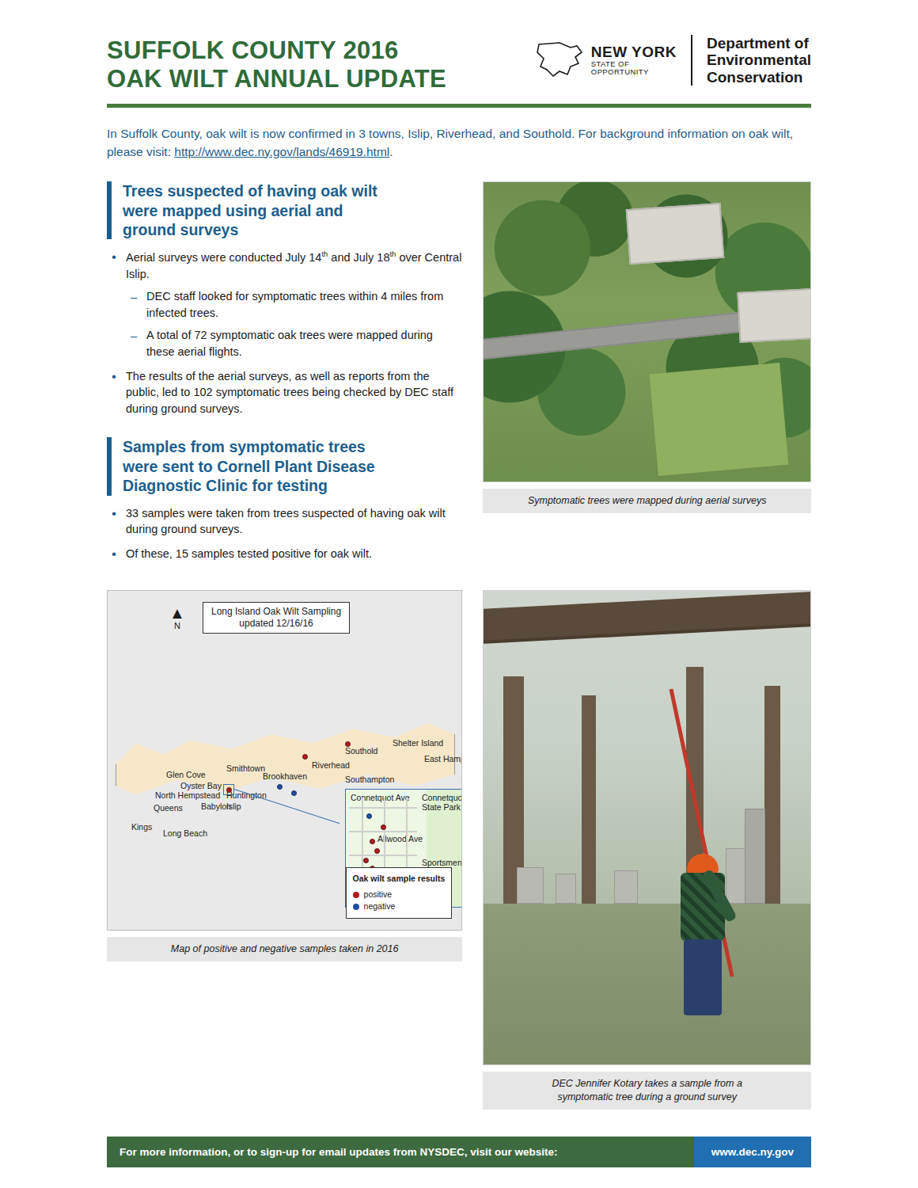Suffolk County 2016
Oak Wilt Annual Update
NEW YORK
STATE OF
OPPORTUNITY
Department of
Environmental
Conservation
In Suffolk County, oak wilt is now confirmed in 3 towns, Islip, Riverhead, and Southold. For background information on oak wilt, please visit: http://www.dec.ny.gov/lands/46919.html.
Trees suspected of having oak wilt
were mapped using aerial and
ground surveys
Aerial surveys were conducted July 14th and July 18th over Central Islip.
DEC staff looked for symptomatic trees within 4 miles from infected trees.
A total of 72 symptomatic oak trees were mapped during these aerial flights.
The results of the aerial surveys, as well as reports from the public, led to 102 symptomatic trees being checked by DEC staff during ground surveys.
Samples from symptomatic trees
were sent to Cornell Plant Disease
Diagnostic Clinic for testing
33 samples were taken from trees suspected of having oak wilt during ground surveys.
Of these, 15 samples tested positive for oak wilt.
Symptomatic trees were mapped during aerial surveys
▲
N
Long Island Oak Wilt Sampling
updated 12/16/16
Southold Shelter Island East Hampton Riverhead Southampton Brookhaven Smithtown Glen Cove Oyster Bay North Hempstead Huntington Islip Babylon Queens Kings Long Beach
Connetquot Ave Connetquot River
State Park Allwood Ave Sportsmen St. Deer Path Rd.
Oak wilt sample results
positive
negative
Map of positive and negative samples taken in 2016
DEC Jennifer Kotary takes a sample from a
symptomatic tree during a ground survey
For more information, or to sign-up for email updates from NYSDEC, visit our website:
www.dec.ny.gov